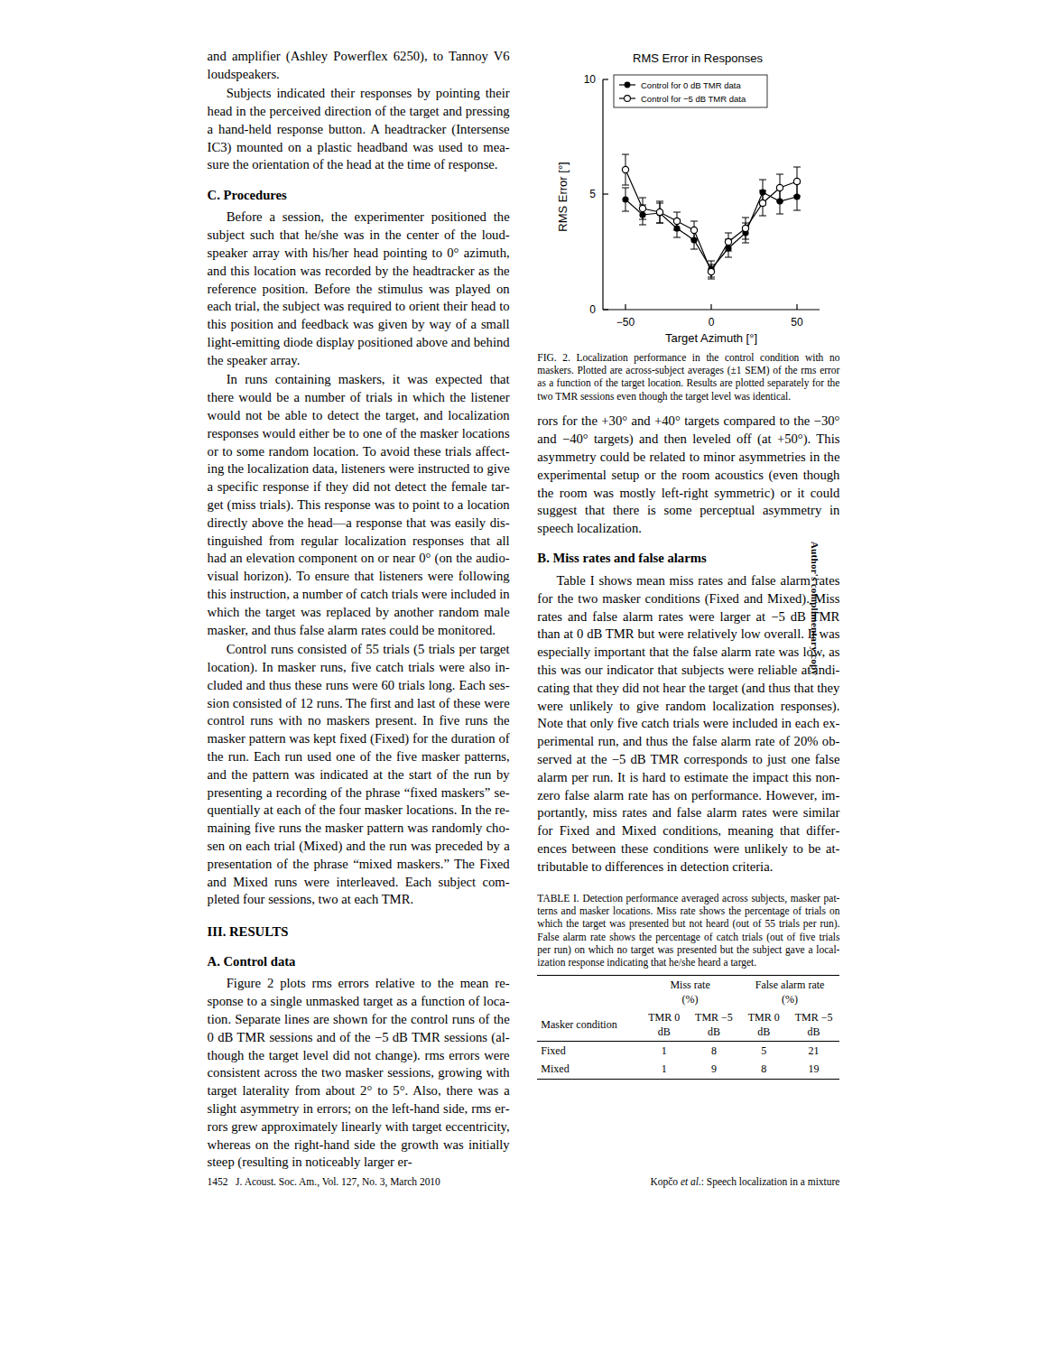and amplifier (Ashley Powerflex 6250), to Tannoy V6 loudspeakers.
Subjects indicated their responses by pointing their head in the perceived direction of the target and pressing a hand-held response button. A headtracker (Intersense IC3) mounted on a plastic headband was used to measure the orientation of the head at the time of response.
C. Procedures
Before a session, the experimenter positioned the subject such that he/she was in the center of the loudspeaker array with his/her head pointing to 0° azimuth, and this location was recorded by the headtracker as the reference position. Before the stimulus was played on each trial, the subject was required to orient their head to this position and feedback was given by way of a small light-emitting diode display positioned above and behind the speaker array.
In runs containing maskers, it was expected that there would be a number of trials in which the listener would not be able to detect the target, and localization responses would either be to one of the masker locations or to some random location. To avoid these trials affecting the localization data, listeners were instructed to give a specific response if they did not detect the female target (miss trials). This response was to point to a location directly above the head—a response that was easily distinguished from regular localization responses that all had an elevation component on or near 0° (on the audiovisual horizon). To ensure that listeners were following this instruction, a number of catch trials were included in which the target was replaced by another random male masker, and thus false alarm rates could be monitored.
Control runs consisted of 55 trials (5 trials per target location). In masker runs, five catch trials were also included and thus these runs were 60 trials long. Each session consisted of 12 runs. The first and last of these were control runs with no maskers present. In five runs the masker pattern was kept fixed (Fixed) for the duration of the run. Each run used one of the five masker patterns, and the pattern was indicated at the start of the run by presenting a recording of the phrase “fixed maskers” sequentially at each of the four masker locations. In the remaining five runs the masker pattern was randomly chosen on each trial (Mixed) and the run was preceded by a presentation of the phrase “mixed maskers.” The Fixed and Mixed runs were interleaved. Each subject completed four sessions, two at each TMR.
III. RESULTS
A. Control data
Figure 2 plots rms errors relative to the mean response to a single unmasked target as a function of location. Separate lines are shown for the control runs of the 0 dB TMR sessions and of the −5 dB TMR sessions (although the target level did not change). rms errors were consistent across the two masker sessions, growing with target laterality from about 2° to 5°. Also, there was a slight asymmetry in errors; on the left-hand side, rms errors grew approximately linearly with target eccentricity, whereas on the right-hand side the growth was initially steep (resulting in noticeably larger er-
RMS Error in Responses 0 5 10 −50 0 50 Target Azimuth [°] RMS Error [°] Control for 0 dB TMR data Control for −5 dB TMR data
FIG. 2. Localization performance in the control condition with no maskers. Plotted are across-subject averages (±1 SEM) of the rms error as a function of the target location. Results are plotted separately for the two TMR sessions even though the target level was identical.
rors for the +30° and +40° targets compared to the −30° and −40° targets) and then leveled off (at +50°). This asymmetry could be related to minor asymmetries in the experimental setup or the room acoustics (even though the room was mostly left-right symmetric) or it could suggest that there is some perceptual asymmetry in speech localization.
B. Miss rates and false alarms
Table I shows mean miss rates and false alarm rates for the two masker conditions (Fixed and Mixed). Miss rates and false alarm rates were larger at −5 dB TMR than at 0 dB TMR but were relatively low overall. It was especially important that the false alarm rate was low, as this was our indicator that subjects were reliable at indicating that they did not hear the target (and thus that they were unlikely to give random localization responses). Note that only five catch trials were included in each experimental run, and thus the false alarm rate of 20% observed at the −5 dB TMR corresponds to just one false alarm per run. It is hard to estimate the impact this nonzero false alarm rate has on performance. However, importantly, miss rates and false alarm rates were similar for Fixed and Mixed conditions, meaning that differences between these conditions were unlikely to be attributable to differences in detection criteria.
TABLE I. Detection performance averaged across subjects, masker patterns and masker locations. Miss rate shows the percentage of trials on which the target was presented but not heard (out of 55 trials per run). False alarm rate shows the percentage of catch trials (out of five trials per run) on which no target was presented but the subject gave a localization response indicating that he/she heard a target.
| | Miss rate (%) | False alarm rate (%) |
| --- | --- | --- |
| Masker condition | TMR 0 dB | TMR −5 dB | TMR 0 dB | TMR −5 dB |
| Fixed | 1 | 8 | 5 | 21 |
| Mixed | 1 | 9 | 8 | 19 |
1452 J. Acoust. Soc. Am., Vol. 127, No. 3, March 2010 Kopčo et al.: Speech localization in a mixture
Author's complimentary copy